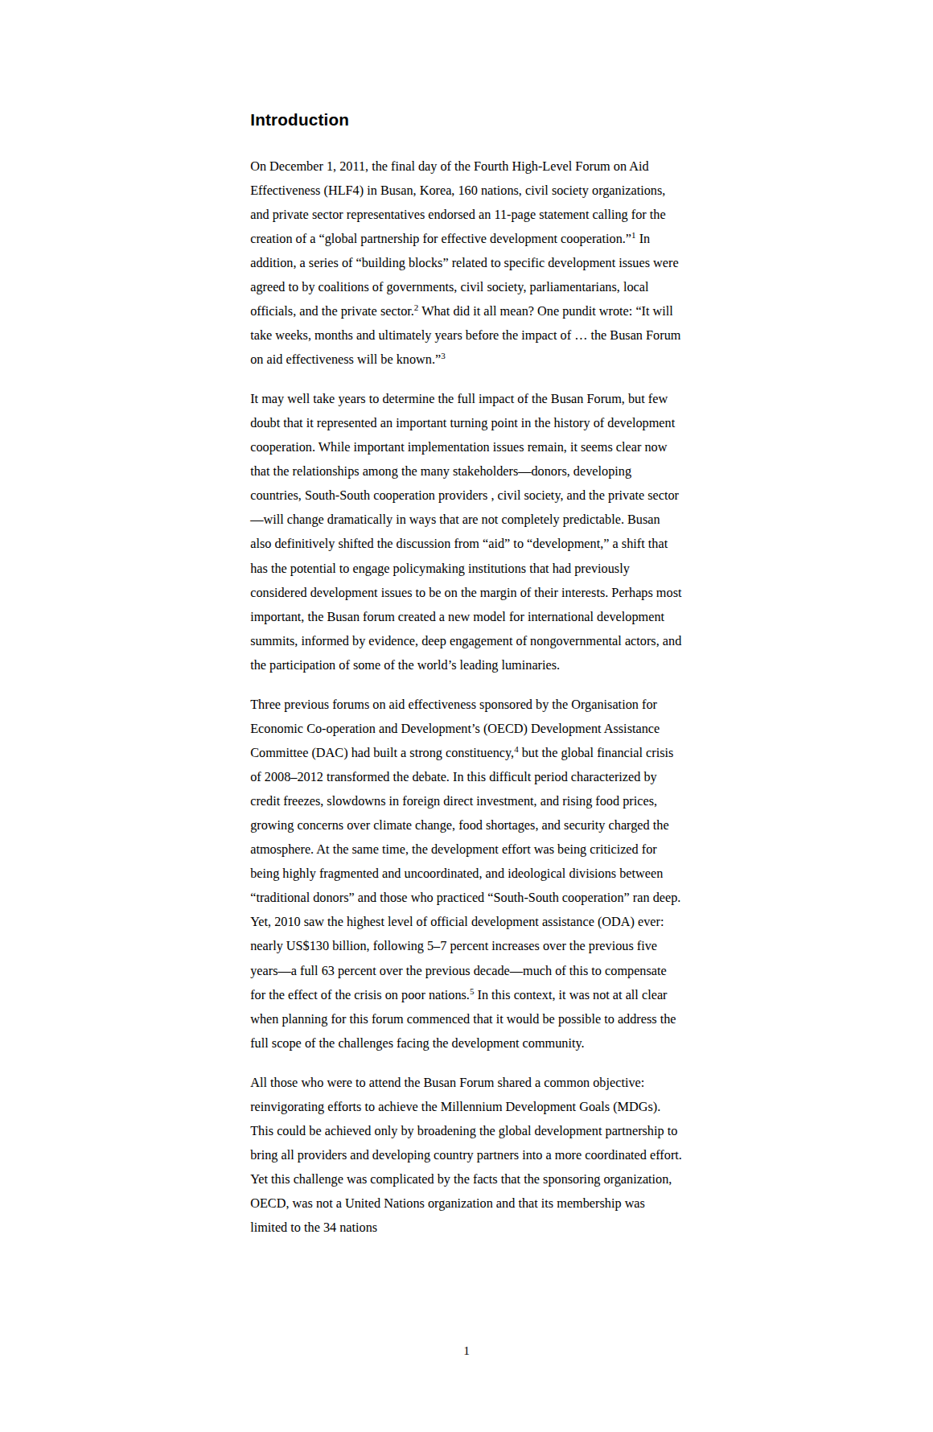Introduction
On December 1, 2011, the final day of the Fourth High-Level Forum on Aid Effectiveness (HLF4) in Busan, Korea, 160 nations, civil society organizations, and private sector representatives endorsed an 11-page statement calling for the creation of a “global partnership for effective development cooperation.”1 In addition, a series of “building blocks” related to specific development issues were agreed to by coalitions of governments, civil society, parliamentarians, local officials, and the private sector.2 What did it all mean? One pundit wrote: “It will take weeks, months and ultimately years before the impact of … the Busan Forum on aid effectiveness will be known.”3
It may well take years to determine the full impact of the Busan Forum, but few doubt that it represented an important turning point in the history of development cooperation. While important implementation issues remain, it seems clear now that the relationships among the many stakeholders—donors, developing countries, South-South cooperation providers , civil society, and the private sector—will change dramatically in ways that are not completely predictable. Busan also definitively shifted the discussion from “aid” to “development,” a shift that has the potential to engage policymaking institutions that had previously considered development issues to be on the margin of their interests. Perhaps most important, the Busan forum created a new model for international development summits, informed by evidence, deep engagement of nongovernmental actors, and the participation of some of the world’s leading luminaries.
Three previous forums on aid effectiveness sponsored by the Organisation for Economic Co-operation and Development’s (OECD) Development Assistance Committee (DAC) had built a strong constituency,4 but the global financial crisis of 2008–2012 transformed the debate. In this difficult period characterized by credit freezes, slowdowns in foreign direct investment, and rising food prices, growing concerns over climate change, food shortages, and security charged the atmosphere. At the same time, the development effort was being criticized for being highly fragmented and uncoordinated, and ideological divisions between “traditional donors” and those who practiced “South-South cooperation” ran deep. Yet, 2010 saw the highest level of official development assistance (ODA) ever: nearly US$130 billion, following 5–7 percent increases over the previous five years—a full 63 percent over the previous decade—much of this to compensate for the effect of the crisis on poor nations.5 In this context, it was not at all clear when planning for this forum commenced that it would be possible to address the full scope of the challenges facing the development community.
All those who were to attend the Busan Forum shared a common objective: reinvigorating efforts to achieve the Millennium Development Goals (MDGs). This could be achieved only by broadening the global development partnership to bring all providers and developing country partners into a more coordinated effort. Yet this challenge was complicated by the facts that the sponsoring organization, OECD, was not a United Nations organization and that its membership was limited to the 34 nations
1